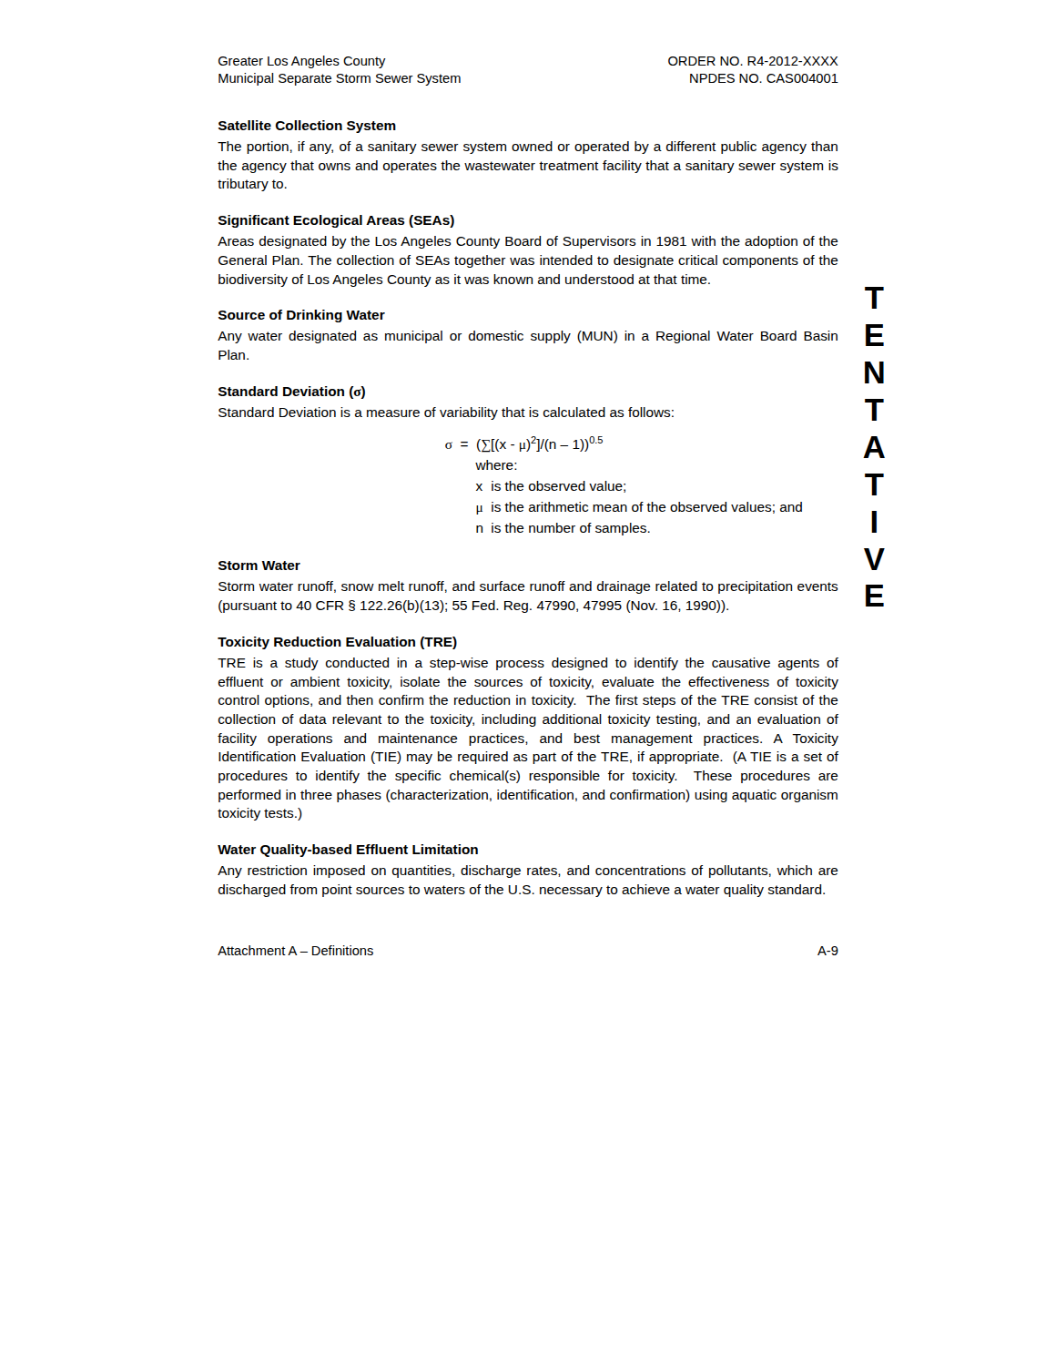TENTATIVE
Greater Los Angeles County
Municipal Separate Storm Sewer System
ORDER NO. R4-2012-XXXX
NPDES NO. CAS004001
Satellite Collection System
The portion, if any, of a sanitary sewer system owned or operated by a different public agency than the agency that owns and operates the wastewater treatment facility that a sanitary sewer system is tributary to.
Significant Ecological Areas (SEAs)
Areas designated by the Los Angeles County Board of Supervisors in 1981 with the adoption of the General Plan. The collection of SEAs together was intended to designate critical components of the biodiversity of Los Angeles County as it was known and understood at that time.
Source of Drinking Water
Any water designated as municipal or domestic supply (MUN) in a Regional Water Board Basin Plan.
Standard Deviation (σ)
Standard Deviation is a measure of variability that is calculated as follows:
σ = (∑[(x - μ)2]/(n – 1))0.5
where:
xis the observed value;
μis the arithmetic mean of the observed values; and
nis the number of samples.
Storm Water
Storm water runoff, snow melt runoff, and surface runoff and drainage related to precipitation events (pursuant to 40 CFR § 122.26(b)(13); 55 Fed. Reg. 47990, 47995 (Nov. 16, 1990)).
Toxicity Reduction Evaluation (TRE)
TRE is a study conducted in a step-wise process designed to identify the causative agents of effluent or ambient toxicity, isolate the sources of toxicity, evaluate the effectiveness of toxicity control options, and then confirm the reduction in toxicity. The first steps of the TRE consist of the collection of data relevant to the toxicity, including additional toxicity testing, and an evaluation of facility operations and maintenance practices, and best management practices. A Toxicity Identification Evaluation (TIE) may be required as part of the TRE, if appropriate. (A TIE is a set of procedures to identify the specific chemical(s) responsible for toxicity. These procedures are performed in three phases (characterization, identification, and confirmation) using aquatic organism toxicity tests.)
Water Quality-based Effluent Limitation
Any restriction imposed on quantities, discharge rates, and concentrations of pollutants, which are discharged from point sources to waters of the U.S. necessary to achieve a water quality standard.
Attachment A – Definitions
A-9